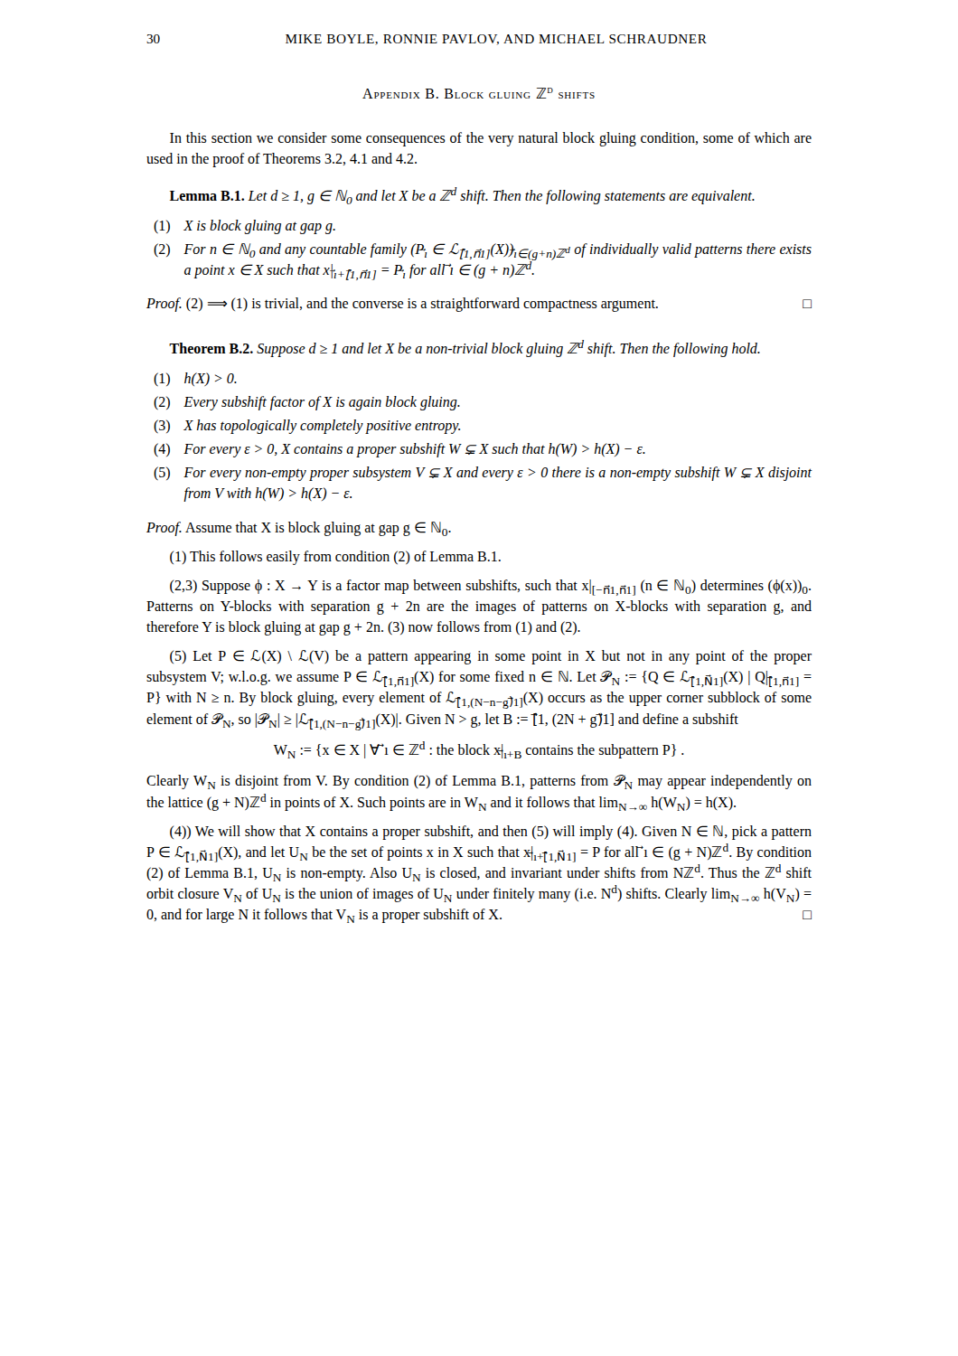30 MIKE BOYLE, RONNIE PAVLOV, AND MICHAEL SCHRAUDNER
Appendix B. Block gluing ℤd shifts
In this section we consider some consequences of the very natural block gluing condition, some of which are used in the proof of Theorems 3.2, 4.1 and 4.2.
Lemma B.1. Let d ≥ 1, g ∈ ℕ0 and let X be a ℤd shift. Then the following statements are equivalent.
X is block gluing at gap g.
For n ∈ ℕ0 and any countable family (P⃗ı ∈ ℒ[⃗1,n⃗1](X))⃗ı∈(g+n)ℤd of individually valid patterns there exists a point x ∈ X such that x|⃗ı+[⃗1,n⃗1] = P⃗ı for all ⃗ı ∈ (g + n)ℤd.
Proof. (2) ⟹ (1) is trivial, and the converse is a straightforward compactness argument. □
Theorem B.2. Suppose d ≥ 1 and let X be a non-trivial block gluing ℤd shift. Then the following hold.
h(X) > 0.
Every subshift factor of X is again block gluing.
X has topologically completely positive entropy.
For every ε > 0, X contains a proper subshift W ⊊ X such that h(W) > h(X) − ε.
For every non-empty proper subsystem V ⊊ X and every ε > 0 there is a non-empty subshift W ⊊ X disjoint from V with h(W) > h(X) − ε.
Proof. Assume that X is block gluing at gap g ∈ ℕ0.
(1) This follows easily from condition (2) of Lemma B.1.
(2,3) Suppose ϕ : X → Y is a factor map between subshifts, such that x|[−n⃗1,n⃗1] (n ∈ ℕ0) determines (ϕ(x))0. Patterns on Y-blocks with separation g + 2n are the images of patterns on X-blocks with separation g, and therefore Y is block gluing at gap g + 2n. (3) now follows from (1) and (2).
(5) Let P ∈ ℒ(X) \ ℒ(V) be a pattern appearing in some point in X but not in any point of the proper subsystem V; w.l.o.g. we assume P ∈ ℒ[⃗1,n⃗1](X) for some fixed n ∈ ℕ. Let 𝒫N := {Q ∈ ℒ[⃗1,N⃗1](X) | Q|[⃗1,n⃗1] = P} with N ≥ n. By block gluing, every element of ℒ[⃗1,(N−n−g)⃗1](X) occurs as the upper corner subblock of some element of 𝒫N, so |𝒫N| ≥ |ℒ[⃗1,(N−n−g)⃗1](X)|. Given N > g, let B := [⃗1, (2N + g)⃗1] and define a subshift
WN := {x ∈ X | ∀ ⃗ı ∈ ℤd : the block x|⃗ı+B contains the subpattern P} .
Clearly WN is disjoint from V. By condition (2) of Lemma B.1, patterns from 𝒫N may appear independently on the lattice (g + N)ℤd in points of X. Such points are in WN and it follows that limN→∞ h(WN) = h(X).
(4)) We will show that X contains a proper subshift, and then (5) will imply (4). Given N ∈ ℕ, pick a pattern P ∈ ℒ[⃗1,N⃗1](X), and let UN be the set of points x in X such that x|⃗ı+[⃗1,N⃗1] = P for all ⃗ı ∈ (g + N)ℤd. By condition (2) of Lemma B.1, UN is non-empty. Also UN is closed, and invariant under shifts from Nℤd. Thus the ℤd shift orbit closure VN of UN is the union of images of UN under finitely many (i.e. Nd) shifts. Clearly limN→∞ h(VN) = 0, and for large N it follows that VN is a proper subshift of X. □